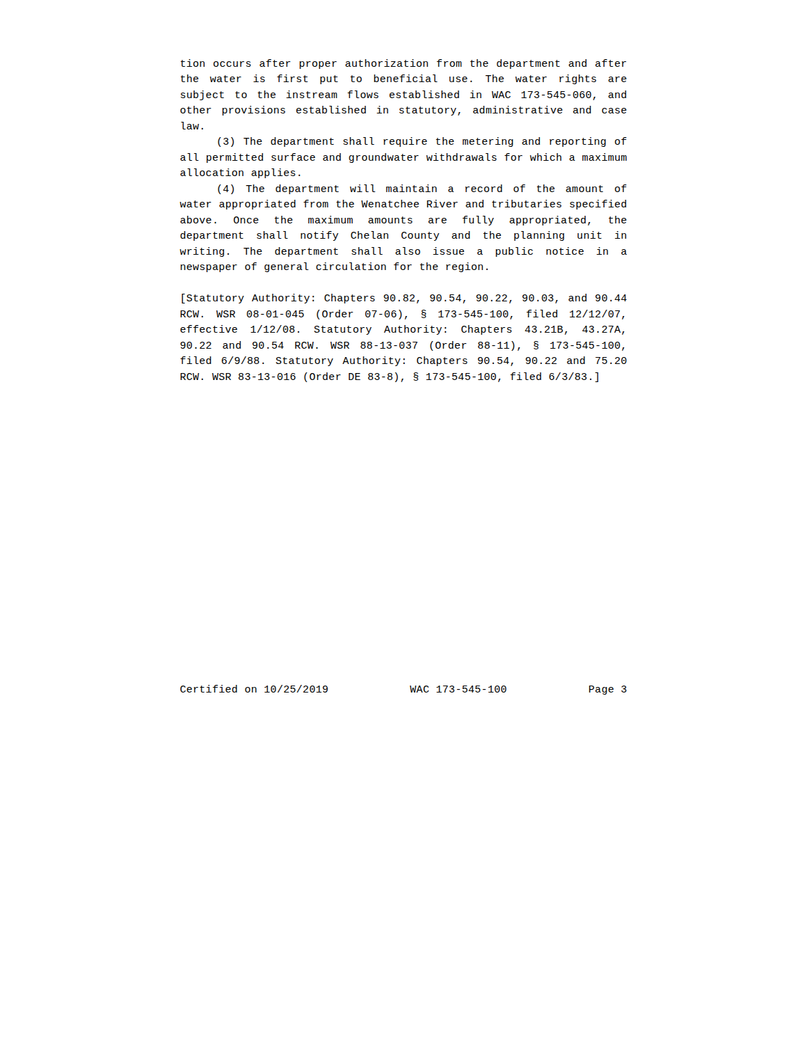tion occurs after proper authorization from the department and after the water is first put to beneficial use. The water rights are subject to the instream flows established in WAC 173-545-060, and other provisions established in statutory, administrative and case law.
(3) The department shall require the metering and reporting of all permitted surface and groundwater withdrawals for which a maximum allocation applies.
(4) The department will maintain a record of the amount of water appropriated from the Wenatchee River and tributaries specified above. Once the maximum amounts are fully appropriated, the department shall notify Chelan County and the planning unit in writing. The department shall also issue a public notice in a newspaper of general circulation for the region.
[Statutory Authority: Chapters 90.82, 90.54, 90.22, 90.03, and 90.44 RCW. WSR 08-01-045 (Order 07-06), § 173-545-100, filed 12/12/07, effective 1/12/08. Statutory Authority: Chapters 43.21B, 43.27A, 90.22 and 90.54 RCW. WSR 88-13-037 (Order 88-11), § 173-545-100, filed 6/9/88. Statutory Authority: Chapters 90.54, 90.22 and 75.20 RCW. WSR 83-13-016 (Order DE 83-8), § 173-545-100, filed 6/3/83.]
Certified on 10/25/2019 WAC 173-545-100 Page 3